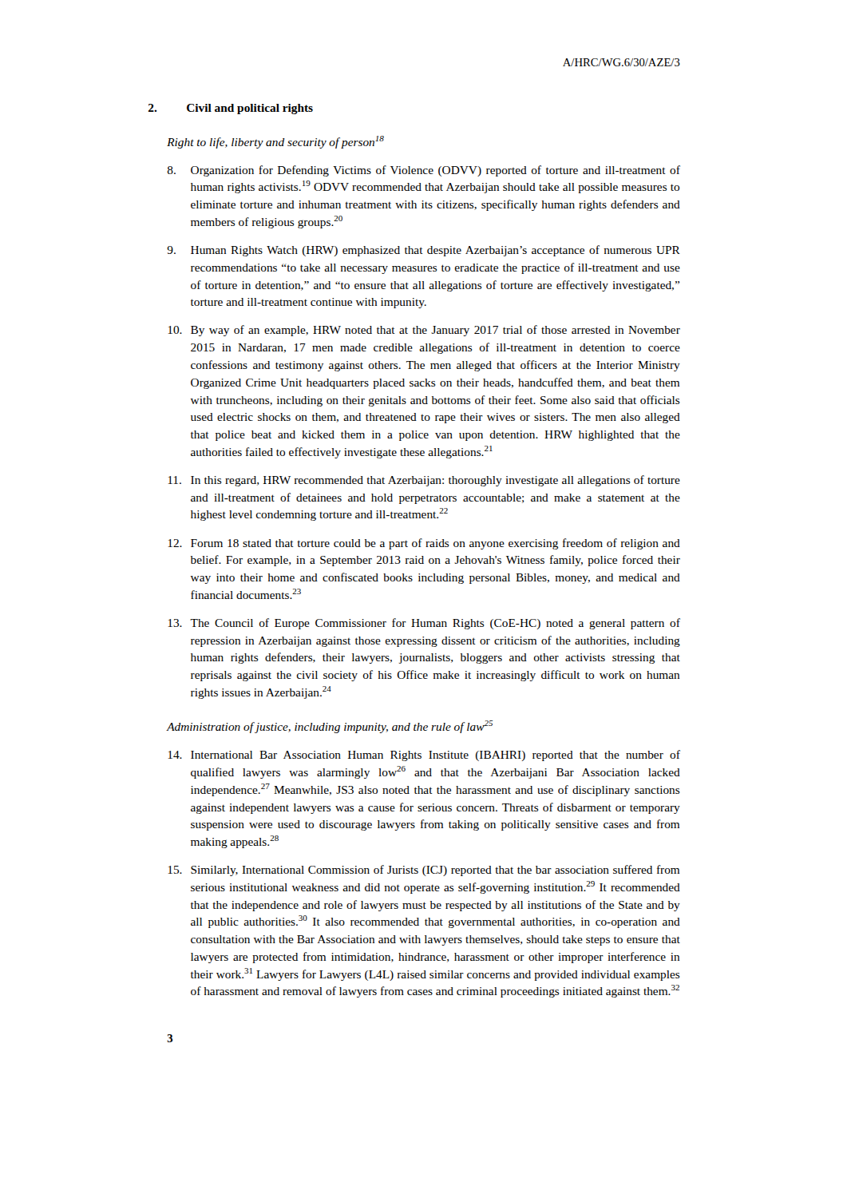A/HRC/WG.6/30/AZE/3
2. Civil and political rights
Right to life, liberty and security of person18
8. Organization for Defending Victims of Violence (ODVV) reported of torture and ill-treatment of human rights activists.19 ODVV recommended that Azerbaijan should take all possible measures to eliminate torture and inhuman treatment with its citizens, specifically human rights defenders and members of religious groups.20
9. Human Rights Watch (HRW) emphasized that despite Azerbaijan’s acceptance of numerous UPR recommendations “to take all necessary measures to eradicate the practice of ill-treatment and use of torture in detention,” and “to ensure that all allegations of torture are effectively investigated,” torture and ill-treatment continue with impunity.
10. By way of an example, HRW noted that at the January 2017 trial of those arrested in November 2015 in Nardaran, 17 men made credible allegations of ill-treatment in detention to coerce confessions and testimony against others. The men alleged that officers at the Interior Ministry Organized Crime Unit headquarters placed sacks on their heads, handcuffed them, and beat them with truncheons, including on their genitals and bottoms of their feet. Some also said that officials used electric shocks on them, and threatened to rape their wives or sisters. The men also alleged that police beat and kicked them in a police van upon detention. HRW highlighted that the authorities failed to effectively investigate these allegations.21
11. In this regard, HRW recommended that Azerbaijan: thoroughly investigate all allegations of torture and ill-treatment of detainees and hold perpetrators accountable; and make a statement at the highest level condemning torture and ill-treatment.22
12. Forum 18 stated that torture could be a part of raids on anyone exercising freedom of religion and belief. For example, in a September 2013 raid on a Jehovah's Witness family, police forced their way into their home and confiscated books including personal Bibles, money, and medical and financial documents.23
13. The Council of Europe Commissioner for Human Rights (CoE-HC) noted a general pattern of repression in Azerbaijan against those expressing dissent or criticism of the authorities, including human rights defenders, their lawyers, journalists, bloggers and other activists stressing that reprisals against the civil society of his Office make it increasingly difficult to work on human rights issues in Azerbaijan.24
Administration of justice, including impunity, and the rule of law25
14. International Bar Association Human Rights Institute (IBAHRI) reported that the number of qualified lawyers was alarmingly low26 and that the Azerbaijani Bar Association lacked independence.27 Meanwhile, JS3 also noted that the harassment and use of disciplinary sanctions against independent lawyers was a cause for serious concern. Threats of disbarment or temporary suspension were used to discourage lawyers from taking on politically sensitive cases and from making appeals.28
15. Similarly, International Commission of Jurists (ICJ) reported that the bar association suffered from serious institutional weakness and did not operate as self-governing institution.29 It recommended that the independence and role of lawyers must be respected by all institutions of the State and by all public authorities.30 It also recommended that governmental authorities, in co-operation and consultation with the Bar Association and with lawyers themselves, should take steps to ensure that lawyers are protected from intimidation, hindrance, harassment or other improper interference in their work.31 Lawyers for Lawyers (L4L) raised similar concerns and provided individual examples of harassment and removal of lawyers from cases and criminal proceedings initiated against them.32
3